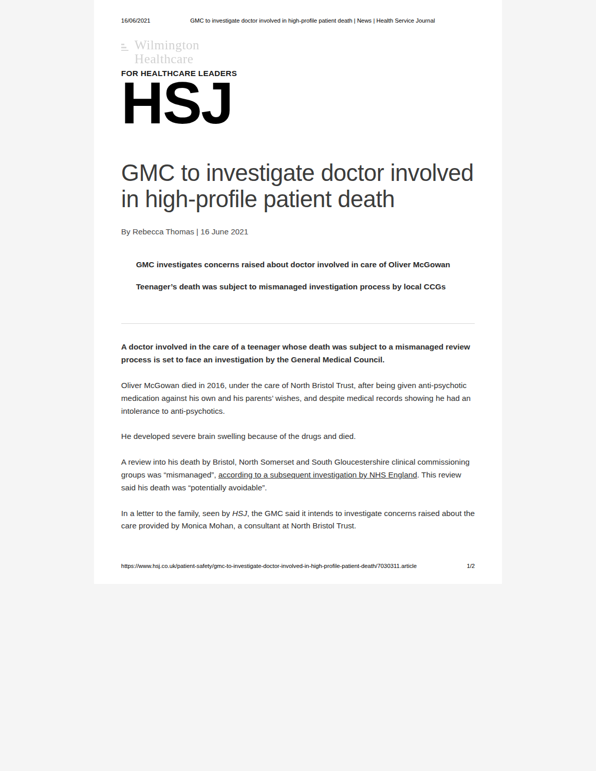16/06/2021 GMC to investigate doctor involved in high-profile patient death | News | Health Service Journal
Wilmington Healthcare
FOR HEALTHCARE LEADERS
HSJ
GMC to investigate doctor involved in high-profile patient death
By Rebecca Thomas | 16 June 2021
GMC investigates concerns raised about doctor involved in care of Oliver McGowan
Teenager’s death was subject to mismanaged investigation process by local CCGs
A doctor involved in the care of a teenager whose death was subject to a mismanaged review process is set to face an investigation by the General Medical Council.
Oliver McGowan died in 2016, under the care of North Bristol Trust, after being given anti-psychotic medication against his own and his parents’ wishes, and despite medical records showing he had an intolerance to anti-psychotics.
He developed severe brain swelling because of the drugs and died.
A review into his death by Bristol, North Somerset and South Gloucestershire clinical commissioning groups was “mismanaged”, according to a subsequent investigation by NHS England. This review said his death was “potentially avoidable”.
In a letter to the family, seen by HSJ, the GMC said it intends to investigate concerns raised about the care provided by Monica Mohan, a consultant at North Bristol Trust.
https://www.hsj.co.uk/patient-safety/gmc-to-investigate-doctor-involved-in-high-profile-patient-death/7030311.article 1/2